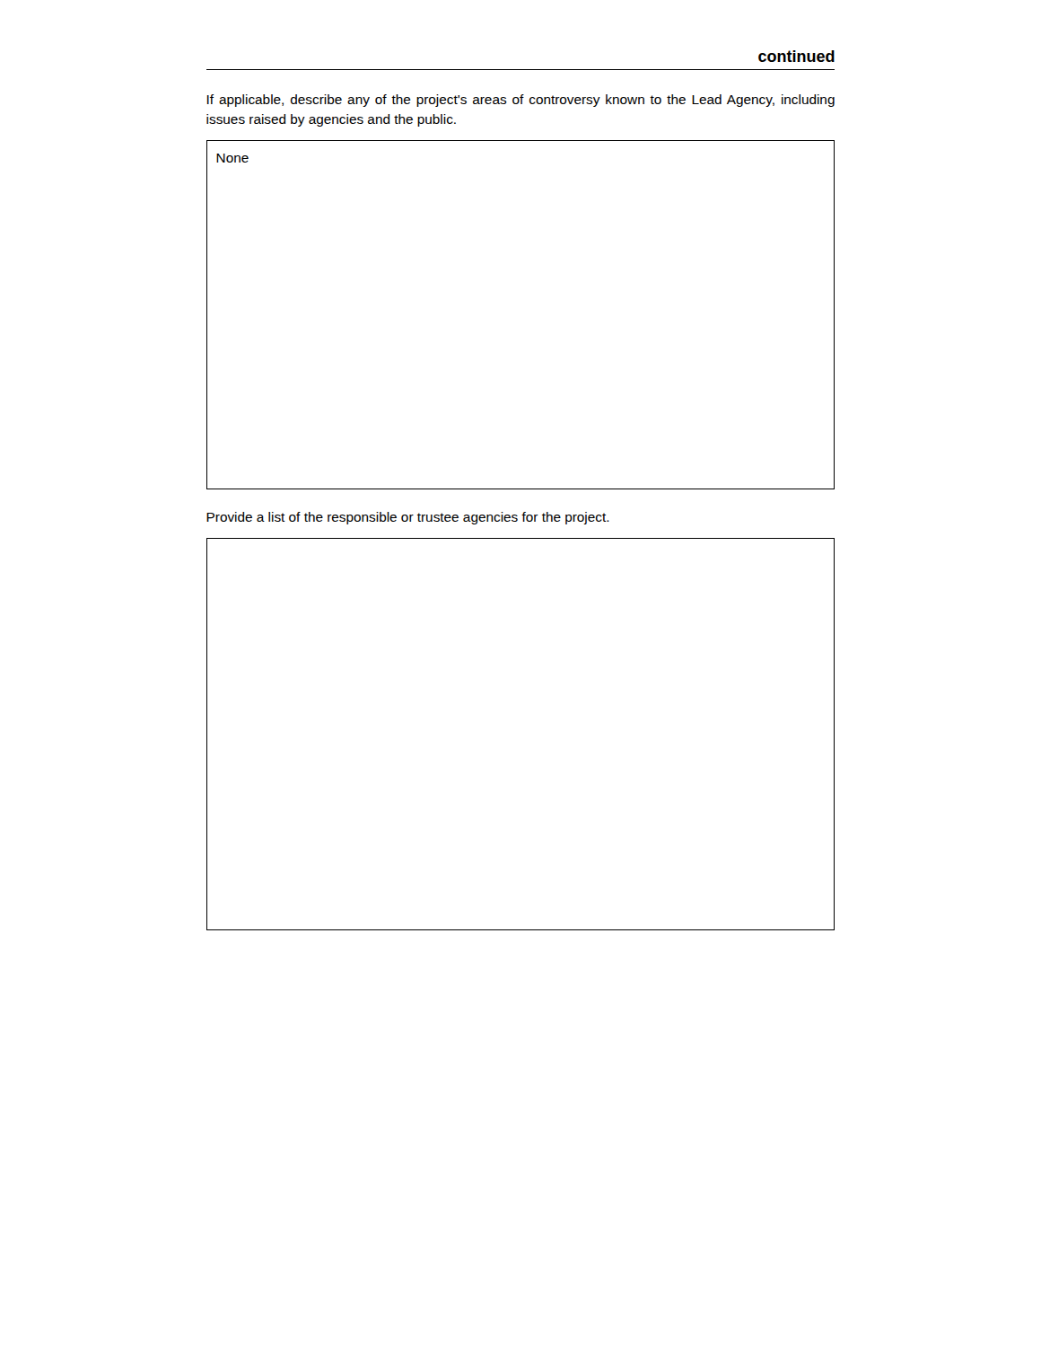continued
If applicable, describe any of the project's areas of controversy known to the Lead Agency, including issues raised by agencies and the public.
None
Provide a list of the responsible or trustee agencies for the project.